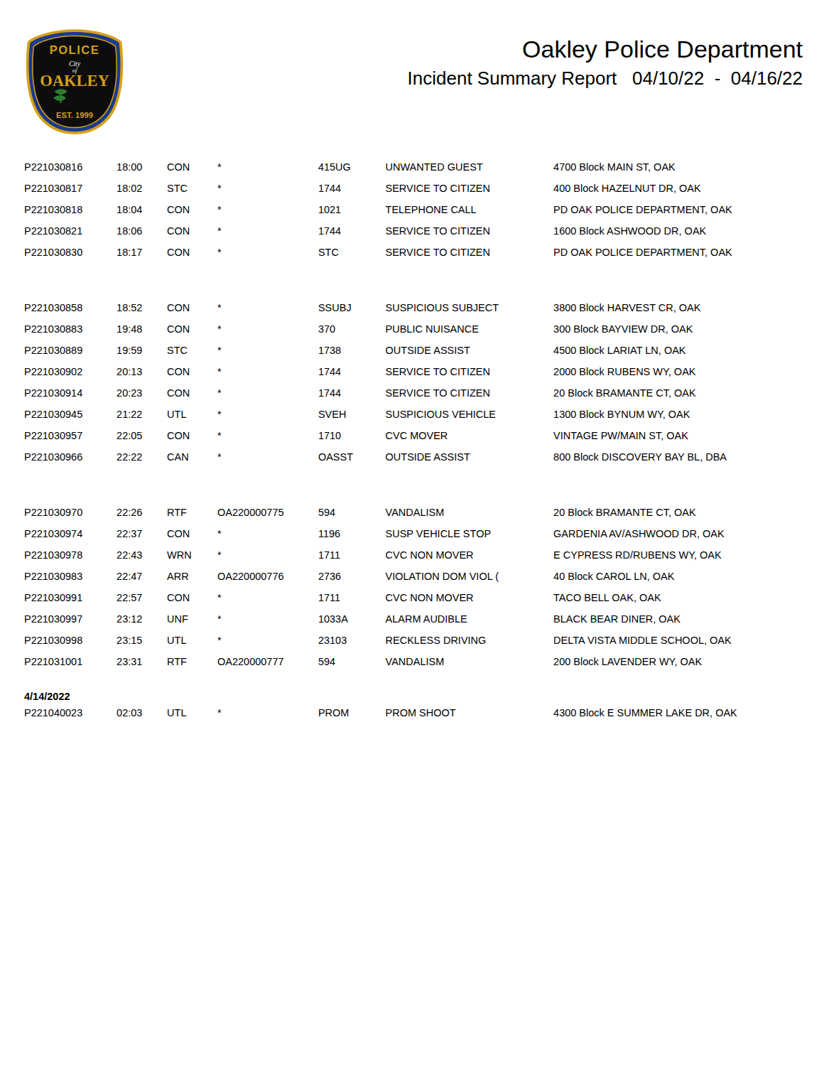POLICE City of OAKLEY EST. 1999
Oakley Police Department
Incident Summary Report 04/10/22 - 04/16/22
| P221030816 | 18:00 | CON | * | 415UG | UNWANTED GUEST | 4700 Block MAIN ST, OAK |
| P221030817 | 18:02 | STC | * | 1744 | SERVICE TO CITIZEN | 400 Block HAZELNUT DR, OAK |
| P221030818 | 18:04 | CON | * | 1021 | TELEPHONE CALL | PD OAK POLICE DEPARTMENT, OAK |
| P221030821 | 18:06 | CON | * | 1744 | SERVICE TO CITIZEN | 1600 Block ASHWOOD DR, OAK |
| P221030830 | 18:17 | CON | * | STC | SERVICE TO CITIZEN | PD OAK POLICE DEPARTMENT, OAK |
| P221030858 | 18:52 | CON | * | SSUBJ | SUSPICIOUS SUBJECT | 3800 Block HARVEST CR, OAK |
| P221030883 | 19:48 | CON | * | 370 | PUBLIC NUISANCE | 300 Block BAYVIEW DR, OAK |
| P221030889 | 19:59 | STC | * | 1738 | OUTSIDE ASSIST | 4500 Block LARIAT LN, OAK |
| P221030902 | 20:13 | CON | * | 1744 | SERVICE TO CITIZEN | 2000 Block RUBENS WY, OAK |
| P221030914 | 20:23 | CON | * | 1744 | SERVICE TO CITIZEN | 20 Block BRAMANTE CT, OAK |
| P221030945 | 21:22 | UTL | * | SVEH | SUSPICIOUS VEHICLE | 1300 Block BYNUM WY, OAK |
| P221030957 | 22:05 | CON | * | 1710 | CVC MOVER | VINTAGE PW/MAIN ST, OAK |
| P221030966 | 22:22 | CAN | * | OASST | OUTSIDE ASSIST | 800 Block DISCOVERY BAY BL, DBA |
| P221030970 | 22:26 | RTF | OA220000775 | 594 | VANDALISM | 20 Block BRAMANTE CT, OAK |
| P221030974 | 22:37 | CON | * | 1196 | SUSP VEHICLE STOP | GARDENIA AV/ASHWOOD DR, OAK |
| P221030978 | 22:43 | WRN | * | 1711 | CVC NON MOVER | E CYPRESS RD/RUBENS WY, OAK |
| P221030983 | 22:47 | ARR | OA220000776 | 2736 | VIOLATION DOM VIOL ( | 40 Block CAROL LN, OAK |
| P221030991 | 22:57 | CON | * | 1711 | CVC NON MOVER | TACO BELL OAK, OAK |
| P221030997 | 23:12 | UNF | * | 1033A | ALARM AUDIBLE | BLACK BEAR DINER, OAK |
| P221030998 | 23:15 | UTL | * | 23103 | RECKLESS DRIVING | DELTA VISTA MIDDLE SCHOOL, OAK |
| P221031001 | 23:31 | RTF | OA220000777 | 594 | VANDALISM | 200 Block LAVENDER WY, OAK |
| 4/14/2022 |
| P221040023 | 02:03 | UTL | * | PROM | PROM SHOOT | 4300 Block E SUMMER LAKE DR, OAK |